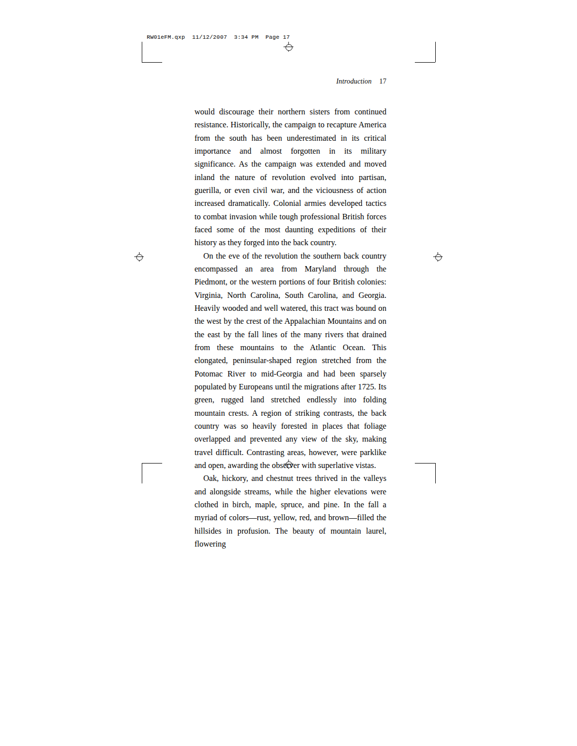RW01eFM.qxp 11/12/2007 3:34 PM Page 17
Introduction 17
would discourage their northern sisters from continued resistance. Historically, the campaign to recapture America from the south has been underestimated in its critical importance and almost forgotten in its military significance. As the campaign was extended and moved inland the nature of revolution evolved into partisan, guerilla, or even civil war, and the viciousness of action increased dramatically. Colonial armies developed tactics to combat invasion while tough professional British forces faced some of the most daunting expeditions of their history as they forged into the back country.
On the eve of the revolution the southern back country encompassed an area from Maryland through the Piedmont, or the western portions of four British colonies: Virginia, North Carolina, South Carolina, and Georgia. Heavily wooded and well watered, this tract was bound on the west by the crest of the Appalachian Mountains and on the east by the fall lines of the many rivers that drained from these mountains to the Atlantic Ocean. This elongated, peninsular-shaped region stretched from the Potomac River to mid-Georgia and had been sparsely populated by Europeans until the migrations after 1725. Its green, rugged land stretched endlessly into folding mountain crests. A region of striking contrasts, the back country was so heavily forested in places that foliage overlapped and prevented any view of the sky, making travel difficult. Contrasting areas, however, were parklike and open, awarding the observer with superlative vistas.
Oak, hickory, and chestnut trees thrived in the valleys and alongside streams, while the higher elevations were clothed in birch, maple, spruce, and pine. In the fall a myriad of colors—rust, yellow, red, and brown—filled the hillsides in profusion. The beauty of mountain laurel, flowering